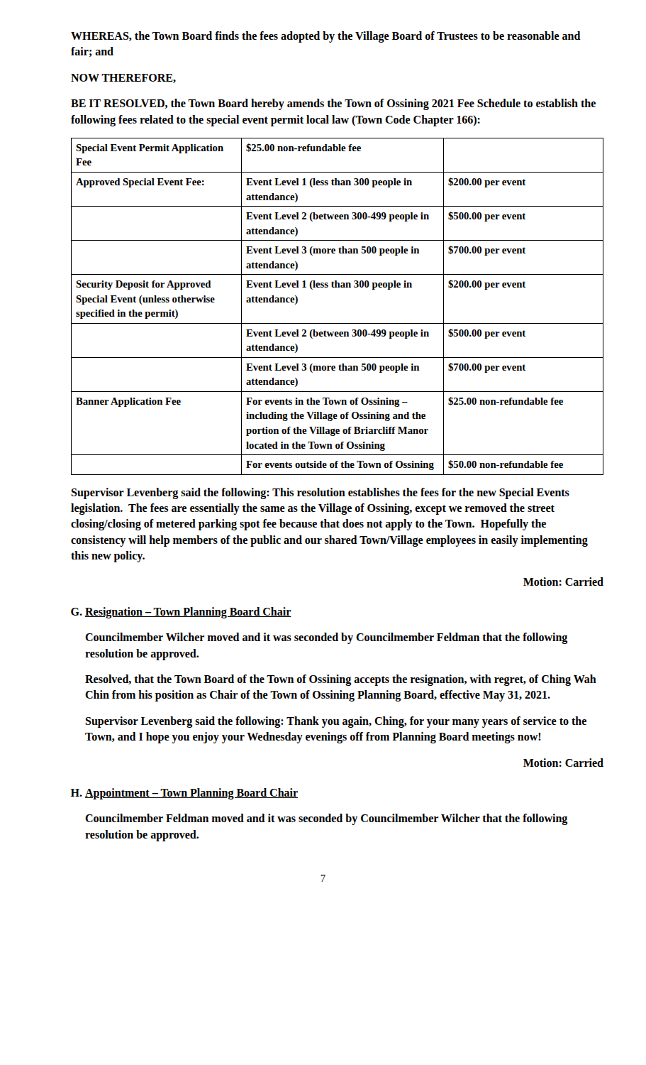WHEREAS, the Town Board finds the fees adopted by the Village Board of Trustees to be reasonable and fair; and
NOW THEREFORE,
BE IT RESOLVED, the Town Board hereby amends the Town of Ossining 2021 Fee Schedule to establish the following fees related to the special event permit local law (Town Code Chapter 166):
| Special Event Permit Application Fee | $25.00 non-refundable fee | |
| Approved Special Event Fee: | Event Level 1 (less than 300 people in attendance) | $200.00 per event |
| | Event Level 2 (between 300-499 people in attendance) | $500.00 per event |
| | Event Level 3 (more than 500 people in attendance) | $700.00 per event |
| Security Deposit for Approved Special Event (unless otherwise specified in the permit) | Event Level 1 (less than 300 people in attendance) | $200.00 per event |
| | Event Level 2 (between 300-499 people in attendance) | $500.00 per event |
| | Event Level 3 (more than 500 people in attendance) | $700.00 per event |
| Banner Application Fee | For events in the Town of Ossining – including the Village of Ossining and the portion of the Village of Briarcliff Manor located in the Town of Ossining | $25.00 non-refundable fee |
| | For events outside of the Town of Ossining | $50.00 non-refundable fee |
Supervisor Levenberg said the following: This resolution establishes the fees for the new Special Events legislation. The fees are essentially the same as the Village of Ossining, except we removed the street closing/closing of metered parking spot fee because that does not apply to the Town. Hopefully the consistency will help members of the public and our shared Town/Village employees in easily implementing this new policy.
Motion: Carried
Resignation – Town Planning Board Chair
Councilmember Wilcher moved and it was seconded by Councilmember Feldman that the following resolution be approved.
Resolved, that the Town Board of the Town of Ossining accepts the resignation, with regret, of Ching Wah Chin from his position as Chair of the Town of Ossining Planning Board, effective May 31, 2021.
Supervisor Levenberg said the following: Thank you again, Ching, for your many years of service to the Town, and I hope you enjoy your Wednesday evenings off from Planning Board meetings now!
Motion: Carried
Appointment – Town Planning Board Chair
Councilmember Feldman moved and it was seconded by Councilmember Wilcher that the following resolution be approved.
7